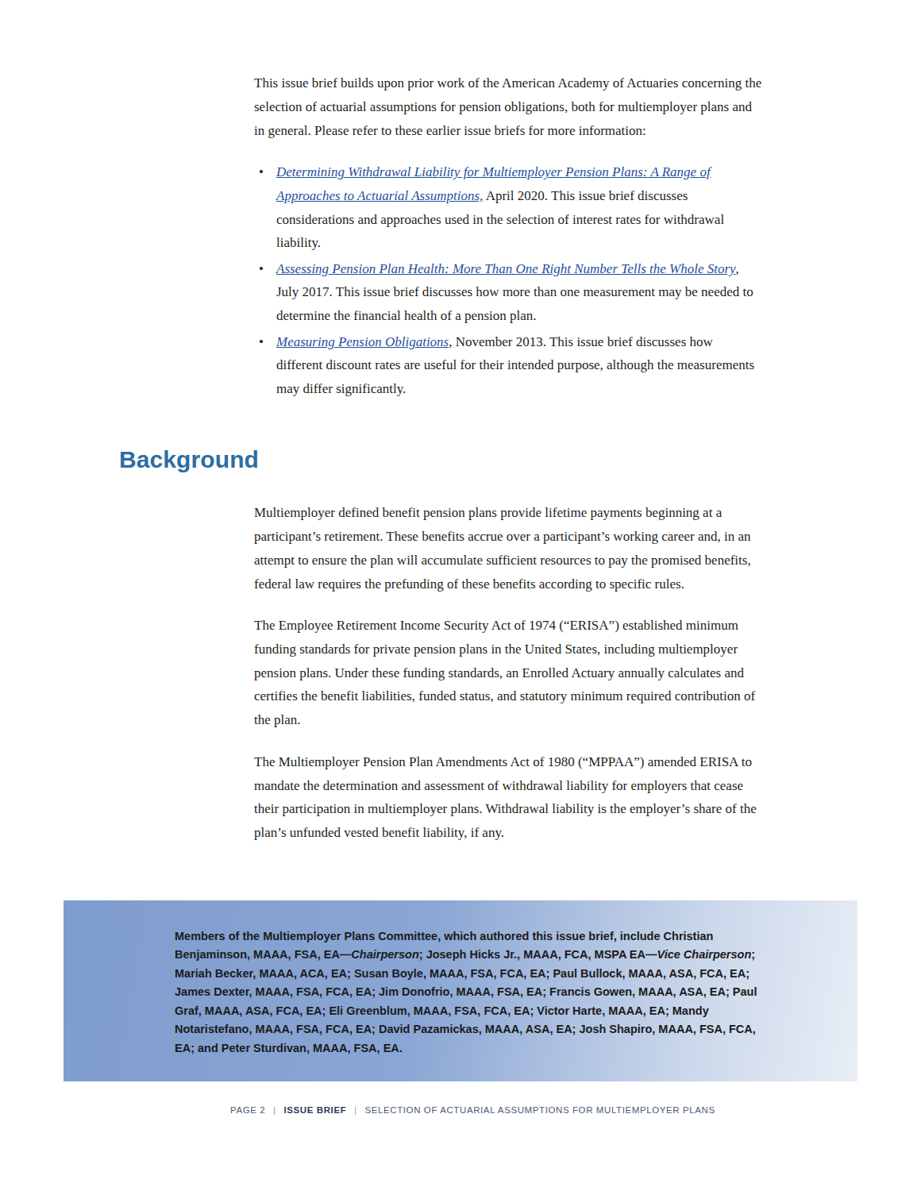This issue brief builds upon prior work of the American Academy of Actuaries concerning the selection of actuarial assumptions for pension obligations, both for multiemployer plans and in general. Please refer to these earlier issue briefs for more information:
Determining Withdrawal Liability for Multiemployer Pension Plans: A Range of Approaches to Actuarial Assumptions, April 2020. This issue brief discusses considerations and approaches used in the selection of interest rates for withdrawal liability.
Assessing Pension Plan Health: More Than One Right Number Tells the Whole Story, July 2017. This issue brief discusses how more than one measurement may be needed to determine the financial health of a pension plan.
Measuring Pension Obligations, November 2013. This issue brief discusses how different discount rates are useful for their intended purpose, although the measurements may differ significantly.
Background
Multiemployer defined benefit pension plans provide lifetime payments beginning at a participant’s retirement. These benefits accrue over a participant’s working career and, in an attempt to ensure the plan will accumulate sufficient resources to pay the promised benefits, federal law requires the prefunding of these benefits according to specific rules.
The Employee Retirement Income Security Act of 1974 (“ERISA”) established minimum funding standards for private pension plans in the United States, including multiemployer pension plans. Under these funding standards, an Enrolled Actuary annually calculates and certifies the benefit liabilities, funded status, and statutory minimum required contribution of the plan.
The Multiemployer Pension Plan Amendments Act of 1980 (“MPPAA”) amended ERISA to mandate the determination and assessment of withdrawal liability for employers that cease their participation in multiemployer plans. Withdrawal liability is the employer’s share of the plan’s unfunded vested benefit liability, if any.
Members of the Multiemployer Plans Committee, which authored this issue brief, include Christian Benjaminson, MAAA, FSA, EA—Chairperson; Joseph Hicks Jr., MAAA, FCA, MSPA EA—Vice Chairperson; Mariah Becker, MAAA, ACA, EA; Susan Boyle, MAAA, FSA, FCA, EA; Paul Bullock, MAAA, ASA, FCA, EA; James Dexter, MAAA, FSA, FCA, EA; Jim Donofrio, MAAA, FSA, EA; Francis Gowen, MAAA, ASA, EA; Paul Graf, MAAA, ASA, FCA, EA; Eli Greenblum, MAAA, FSA, FCA, EA; Victor Harte, MAAA, EA; Mandy Notaristefano, MAAA, FSA, FCA, EA; David Pazamickas, MAAA, ASA, EA; Josh Shapiro, MAAA, FSA, FCA, EA; and Peter Sturdivan, MAAA, FSA, EA.
PAGE 2 | ISSUE BRIEF | SELECTION OF ACTUARIAL ASSUMPTIONS FOR MULTIEMPLOYER PLANS